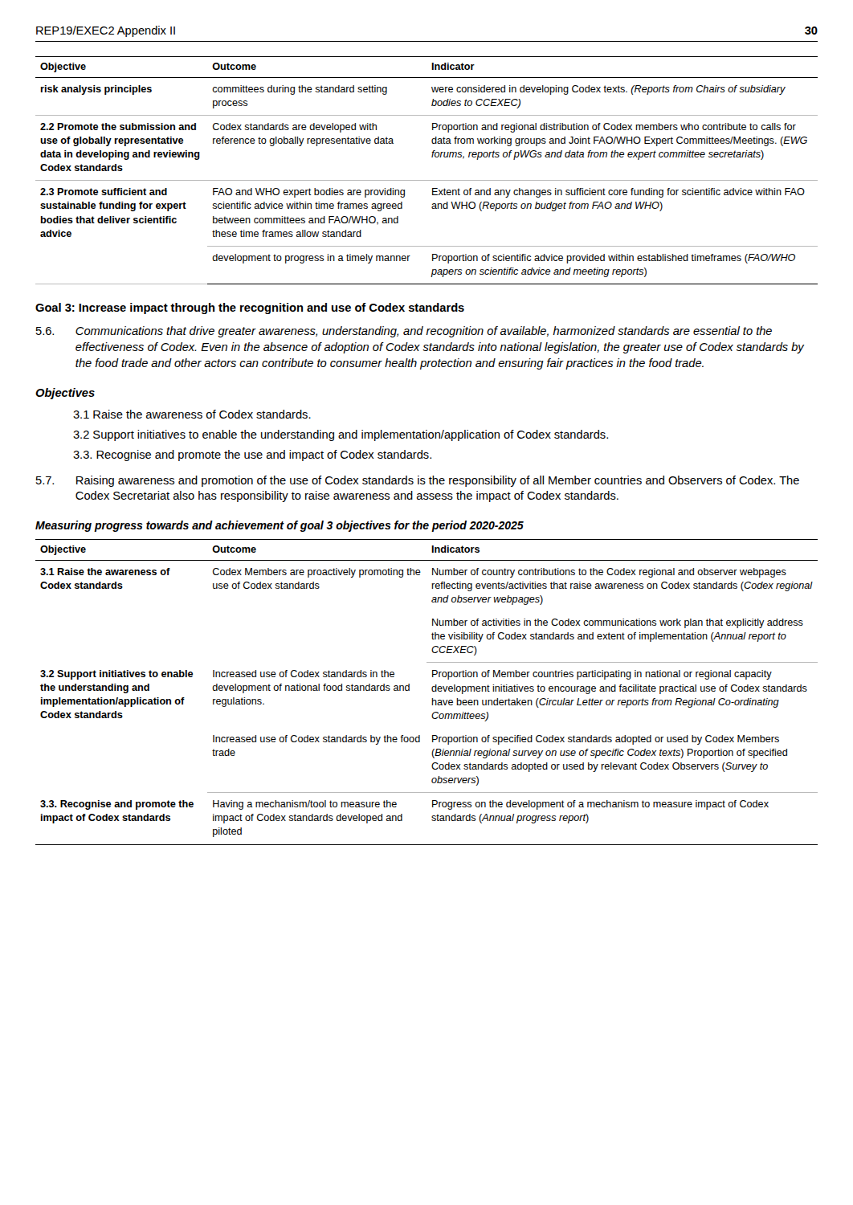REP19/EXEC2 Appendix II 30
| Objective | Outcome | Indicator |
| --- | --- | --- |
| risk analysis principles | committees during the standard setting process | were considered in developing Codex texts. (Reports from Chairs of subsidiary bodies to CCEXEC) |
| 2.2 Promote the submission and use of globally representative data in developing and reviewing Codex standards | Codex standards are developed with reference to globally representative data | Proportion and regional distribution of Codex members who contribute to calls for data from working groups and Joint FAO/WHO Expert Committees/Meetings. ( EWG forums, reports of pWGs and data from the expert committee secretariats ) |
| 2.3 Promote sufficient and sustainable funding for expert bodies that deliver scientific advice | FAO and WHO expert bodies are providing scientific advice within time frames agreed between committees and FAO/WHO, and these time frames allow standard | Extent of and any changes in sufficient core funding for scientific advice within FAO and WHO ( Reports on budget from FAO and WHO ) |
| development to progress in a timely manner | Proportion of scientific advice provided within established timeframes ( FAO/WHO papers on scientific advice and meeting reports ) |
Goal 3: Increase impact through the recognition and use of Codex standards
5.6. Communications that drive greater awareness, understanding, and recognition of available, harmonized standards are essential to the effectiveness of Codex. Even in the absence of adoption of Codex standards into national legislation, the greater use of Codex standards by the food trade and other actors can contribute to consumer health protection and ensuring fair practices in the food trade.
Objectives
3.1 Raise the awareness of Codex standards.
3.2 Support initiatives to enable the understanding and implementation/application of Codex standards.
3.3. Recognise and promote the use and impact of Codex standards.
5.7. Raising awareness and promotion of the use of Codex standards is the responsibility of all Member countries and Observers of Codex. The Codex Secretariat also has responsibility to raise awareness and assess the impact of Codex standards.
Measuring progress towards and achievement of goal 3 objectives for the period 2020-2025
| Objective | Outcome | Indicators |
| --- | --- | --- |
| 3.1 Raise the awareness of Codex standards | Codex Members are proactively promoting the use of Codex standards | Number of country contributions to the Codex regional and observer webpages reflecting events/activities that raise awareness on Codex standards ( Codex regional and observer webpages ) |
| Number of activities in the Codex communications work plan that explicitly address the visibility of Codex standards and extent of implementation ( Annual report to CCEXEC ) |
| 3.2 Support initiatives to enable the understanding and implementation/application of Codex standards | Increased use of Codex standards in the development of national food standards and regulations. | Proportion of Member countries participating in national or regional capacity development initiatives to encourage and facilitate practical use of Codex standards have been undertaken ( Circular Letter or reports from Regional Co-ordinating Committees) |
| Increased use of Codex standards by the food trade | Proportion of specified Codex standards adopted or used by Codex Members ( Biennial regional survey on use of specific Codex texts ) Proportion of specified Codex standards adopted or used by relevant Codex Observers ( Survey to observers ) |
| 3.3. Recognise and promote the impact of Codex standards | Having a mechanism/tool to measure the impact of Codex standards developed and piloted | Progress on the development of a mechanism to measure impact of Codex standards ( Annual progress report ) |